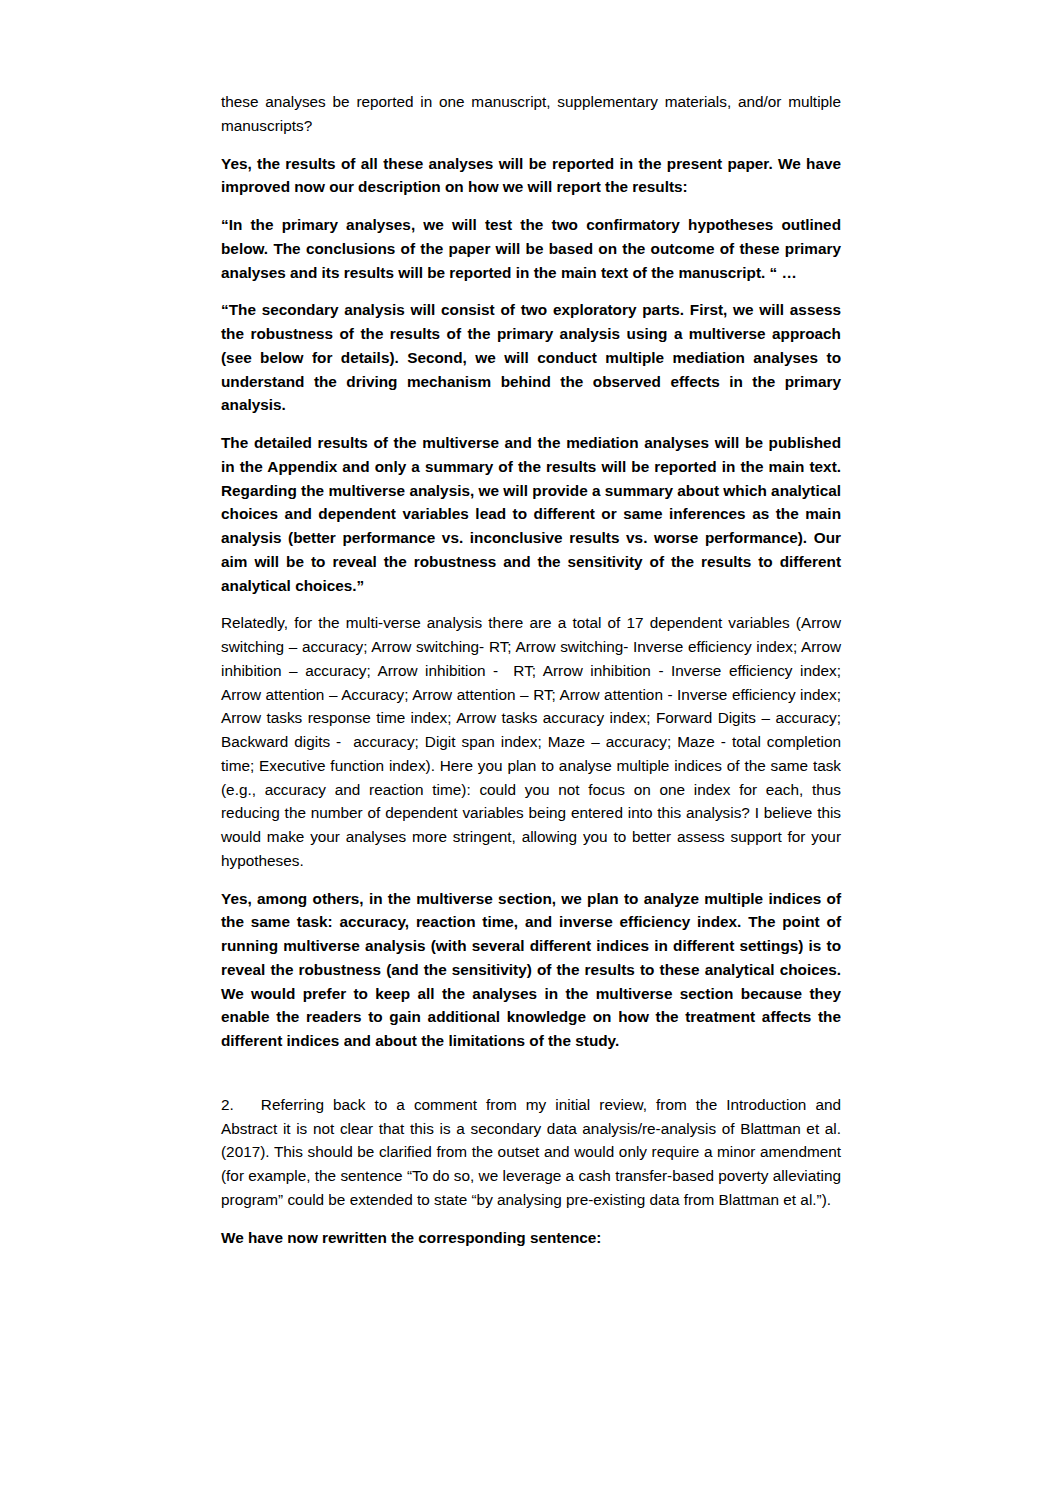these analyses be reported in one manuscript, supplementary materials, and/or multiple manuscripts?
Yes, the results of all these analyses will be reported in the present paper. We have improved now our description on how we will report the results:
“In the primary analyses, we will test the two confirmatory hypotheses outlined below. The conclusions of the paper will be based on the outcome of these primary analyses and its results will be reported in the main text of the manuscript. “ …
“The secondary analysis will consist of two exploratory parts. First, we will assess the robustness of the results of the primary analysis using a multiverse approach (see below for details). Second, we will conduct multiple mediation analyses to understand the driving mechanism behind the observed effects in the primary analysis.
The detailed results of the multiverse and the mediation analyses will be published in the Appendix and only a summary of the results will be reported in the main text. Regarding the multiverse analysis, we will provide a summary about which analytical choices and dependent variables lead to different or same inferences as the main analysis (better performance vs. inconclusive results vs. worse performance). Our aim will be to reveal the robustness and the sensitivity of the results to different analytical choices.”
Relatedly, for the multi-verse analysis there are a total of 17 dependent variables (Arrow switching – accuracy; Arrow switching- RT; Arrow switching- Inverse efficiency index; Arrow inhibition – accuracy; Arrow inhibition - RT; Arrow inhibition - Inverse efficiency index; Arrow attention – Accuracy; Arrow attention – RT; Arrow attention - Inverse efficiency index; Arrow tasks response time index; Arrow tasks accuracy index; Forward Digits – accuracy; Backward digits - accuracy; Digit span index; Maze – accuracy; Maze - total completion time; Executive function index). Here you plan to analyse multiple indices of the same task (e.g., accuracy and reaction time): could you not focus on one index for each, thus reducing the number of dependent variables being entered into this analysis? I believe this would make your analyses more stringent, allowing you to better assess support for your hypotheses.
Yes, among others, in the multiverse section, we plan to analyze multiple indices of the same task: accuracy, reaction time, and inverse efficiency index. The point of running multiverse analysis (with several different indices in different settings) is to reveal the robustness (and the sensitivity) of the results to these analytical choices. We would prefer to keep all the analyses in the multiverse section because they enable the readers to gain additional knowledge on how the treatment affects the different indices and about the limitations of the study.
2. Referring back to a comment from my initial review, from the Introduction and Abstract it is not clear that this is a secondary data analysis/re-analysis of Blattman et al. (2017). This should be clarified from the outset and would only require a minor amendment (for example, the sentence “To do so, we leverage a cash transfer-based poverty alleviating program” could be extended to state “by analysing pre-existing data from Blattman et al.”).
We have now rewritten the corresponding sentence: